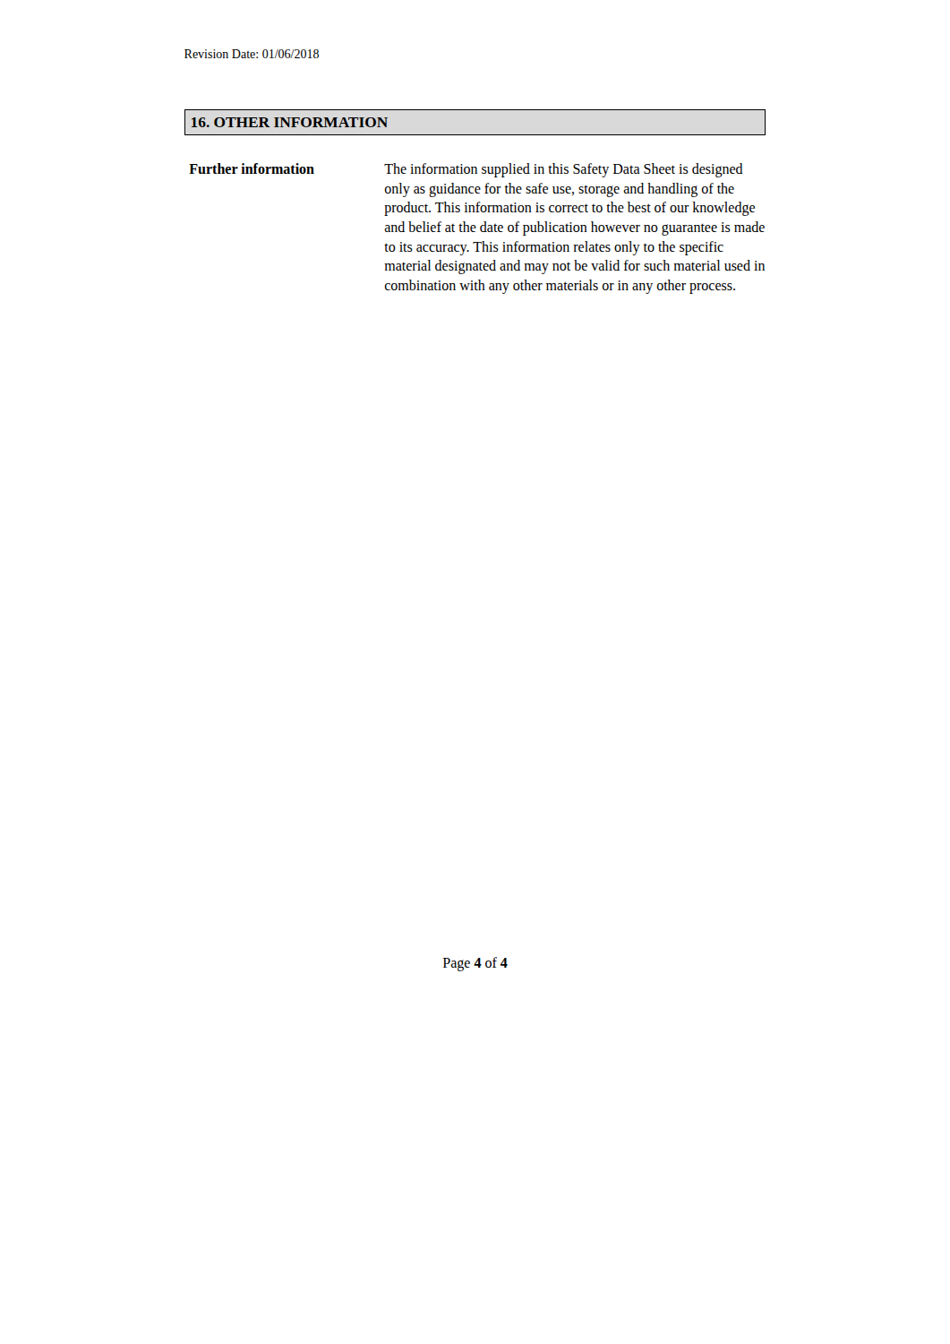Revision Date: 01/06/2018
16. OTHER INFORMATION
Further information
The information supplied in this Safety Data Sheet is designed only as guidance for the safe use, storage and handling of the product. This information is correct to the best of our knowledge and belief at the date of publication however no guarantee is made to its accuracy. This information relates only to the specific material designated and may not be valid for such material used in combination with any other materials or in any other process.
Page 4 of 4